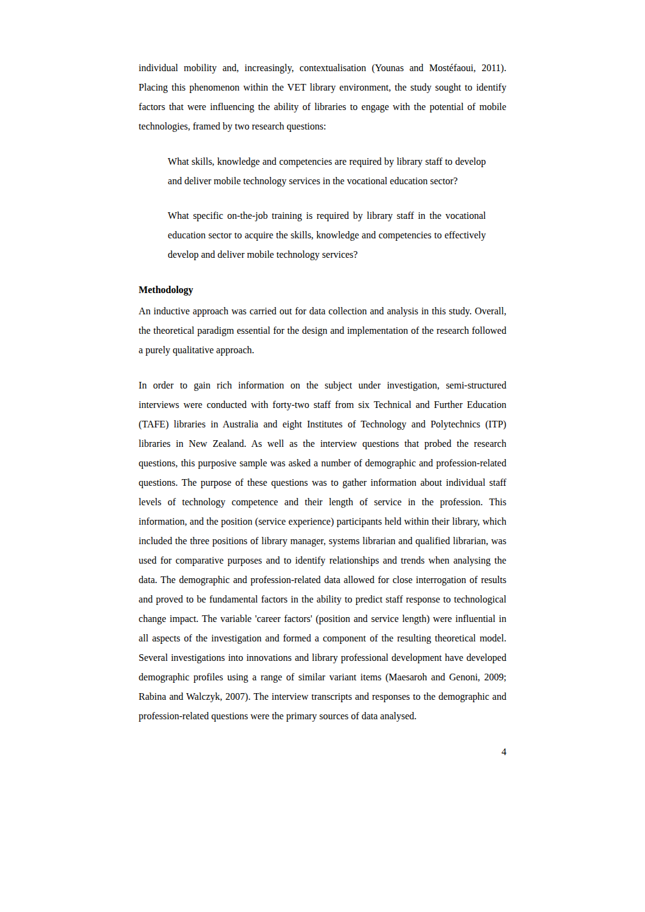individual mobility and, increasingly, contextualisation (Younas and Mostéfaoui, 2011). Placing this phenomenon within the VET library environment, the study sought to identify factors that were influencing the ability of libraries to engage with the potential of mobile technologies, framed by two research questions:
What skills, knowledge and competencies are required by library staff to develop and deliver mobile technology services in the vocational education sector?
What specific on-the-job training is required by library staff in the vocational education sector to acquire the skills, knowledge and competencies to effectively develop and deliver mobile technology services?
Methodology
An inductive approach was carried out for data collection and analysis in this study. Overall, the theoretical paradigm essential for the design and implementation of the research followed a purely qualitative approach.
In order to gain rich information on the subject under investigation, semi-structured interviews were conducted with forty-two staff from six Technical and Further Education (TAFE) libraries in Australia and eight Institutes of Technology and Polytechnics (ITP) libraries in New Zealand. As well as the interview questions that probed the research questions, this purposive sample was asked a number of demographic and profession-related questions. The purpose of these questions was to gather information about individual staff levels of technology competence and their length of service in the profession. This information, and the position (service experience) participants held within their library, which included the three positions of library manager, systems librarian and qualified librarian, was used for comparative purposes and to identify relationships and trends when analysing the data. The demographic and profession-related data allowed for close interrogation of results and proved to be fundamental factors in the ability to predict staff response to technological change impact. The variable 'career factors' (position and service length) were influential in all aspects of the investigation and formed a component of the resulting theoretical model. Several investigations into innovations and library professional development have developed demographic profiles using a range of similar variant items (Maesaroh and Genoni, 2009; Rabina and Walczyk, 2007). The interview transcripts and responses to the demographic and profession-related questions were the primary sources of data analysed.
4